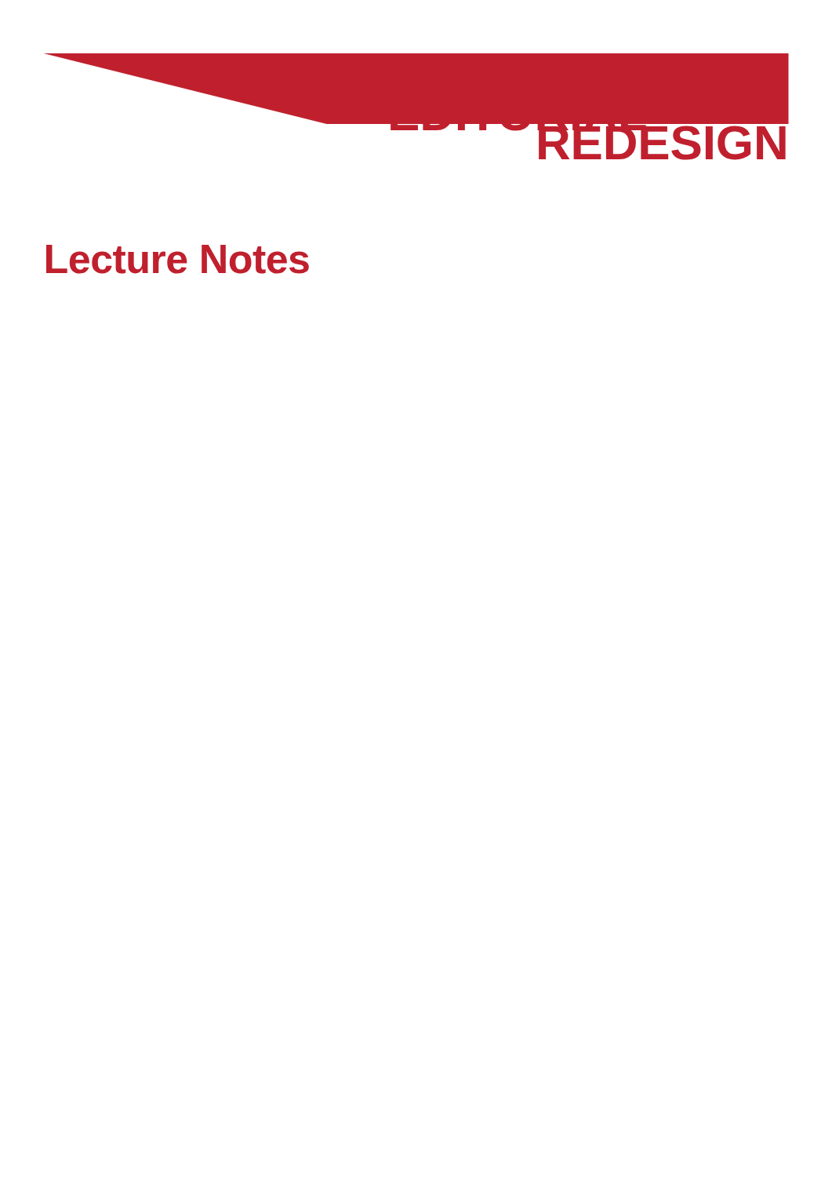EDITORIAL REDESIGN
Lecture Notes